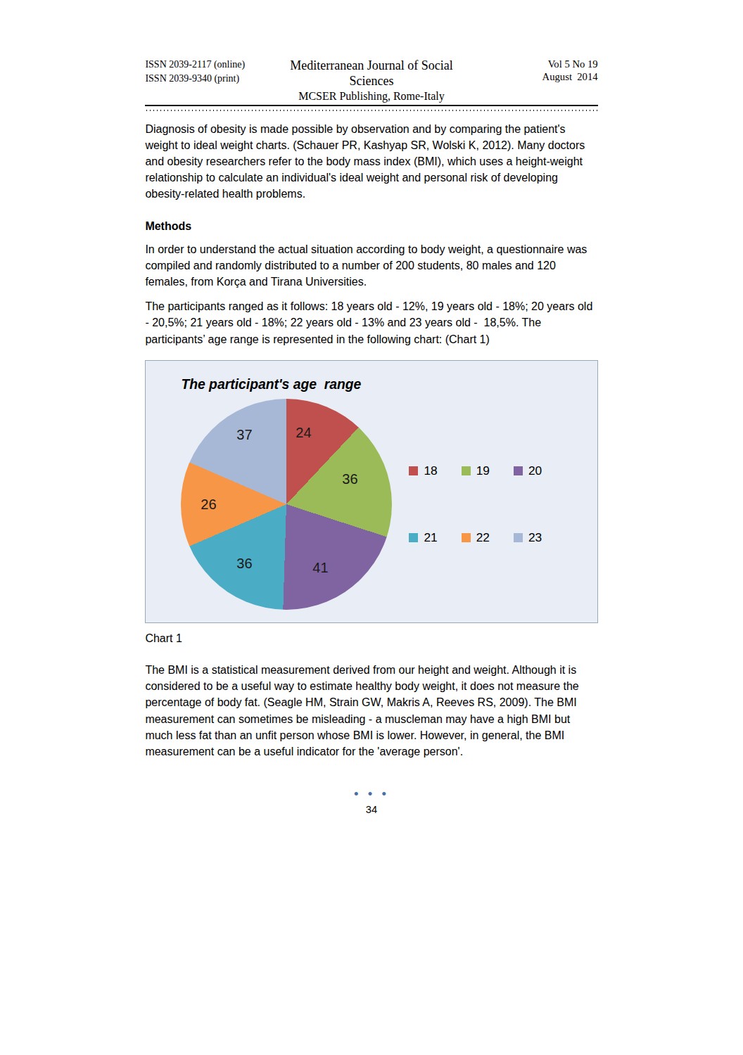| ISSN 2039-2117 (online) ISSN 2039-9340 (print) | Mediterranean Journal of Social Sciences MCSER Publishing, Rome-Italy | Vol 5 No 19 August 2014 |
Diagnosis of obesity is made possible by observation and by comparing the patient's weight to ideal weight charts. (Schauer PR, Kashyap SR, Wolski K, 2012). Many doctors and obesity researchers refer to the body mass index (BMI), which uses a height-weight relationship to calculate an individual's ideal weight and personal risk of developing obesity-related health problems.
Methods
In order to understand the actual situation according to body weight, a questionnaire was compiled and randomly distributed to a number of 200 students, 80 males and 120 females, from Korça and Tirana Universities.
The participants ranged as it follows: 18 years old - 12%, 19 years old - 18%; 20 years old - 20,5%; 21 years old - 18%; 22 years old - 13% and 23 years old - 18,5%. The participants’ age range is represented in the following chart: (Chart 1)
The participant's age range
24 36 41 36 26 37
18 19 20
21 22 23
Chart 1
The BMI is a statistical measurement derived from our height and weight. Although it is considered to be a useful way to estimate healthy body weight, it does not measure the percentage of body fat. (Seagle HM, Strain GW, Makris A, Reeves RS, 2009). The BMI measurement can sometimes be misleading - a muscleman may have a high BMI but much less fat than an unfit person whose BMI is lower. However, in general, the BMI measurement can be a useful indicator for the 'average person'.
• • •
34